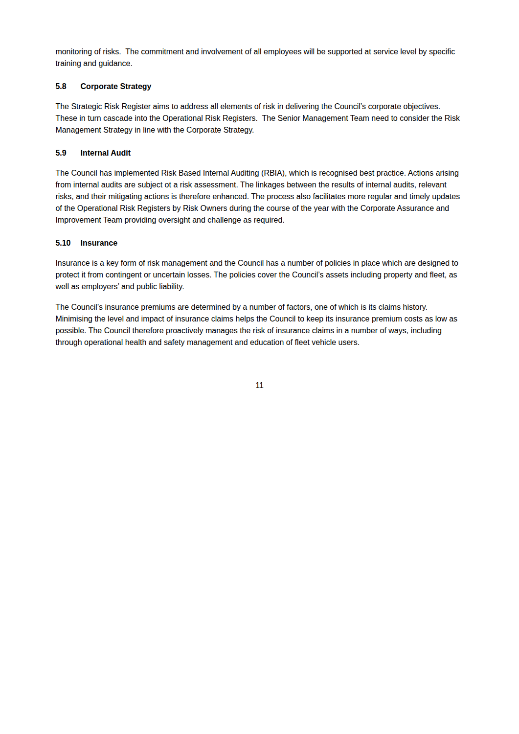monitoring of risks. The commitment and involvement of all employees will be supported at service level by specific training and guidance.
5.8 Corporate Strategy
The Strategic Risk Register aims to address all elements of risk in delivering the Council’s corporate objectives. These in turn cascade into the Operational Risk Registers. The Senior Management Team need to consider the Risk Management Strategy in line with the Corporate Strategy.
5.9 Internal Audit
The Council has implemented Risk Based Internal Auditing (RBIA), which is recognised best practice. Actions arising from internal audits are subject ot a risk assessment. The linkages between the results of internal audits, relevant risks, and their mitigating actions is therefore enhanced. The process also facilitates more regular and timely updates of the Operational Risk Registers by Risk Owners during the course of the year with the Corporate Assurance and Improvement Team providing oversight and challenge as required.
5.10 Insurance
Insurance is a key form of risk management and the Council has a number of policies in place which are designed to protect it from contingent or uncertain losses. The policies cover the Council’s assets including property and fleet, as well as employers’ and public liability.
The Council’s insurance premiums are determined by a number of factors, one of which is its claims history. Minimising the level and impact of insurance claims helps the Council to keep its insurance premium costs as low as possible. The Council therefore proactively manages the risk of insurance claims in a number of ways, including through operational health and safety management and education of fleet vehicle users.
11